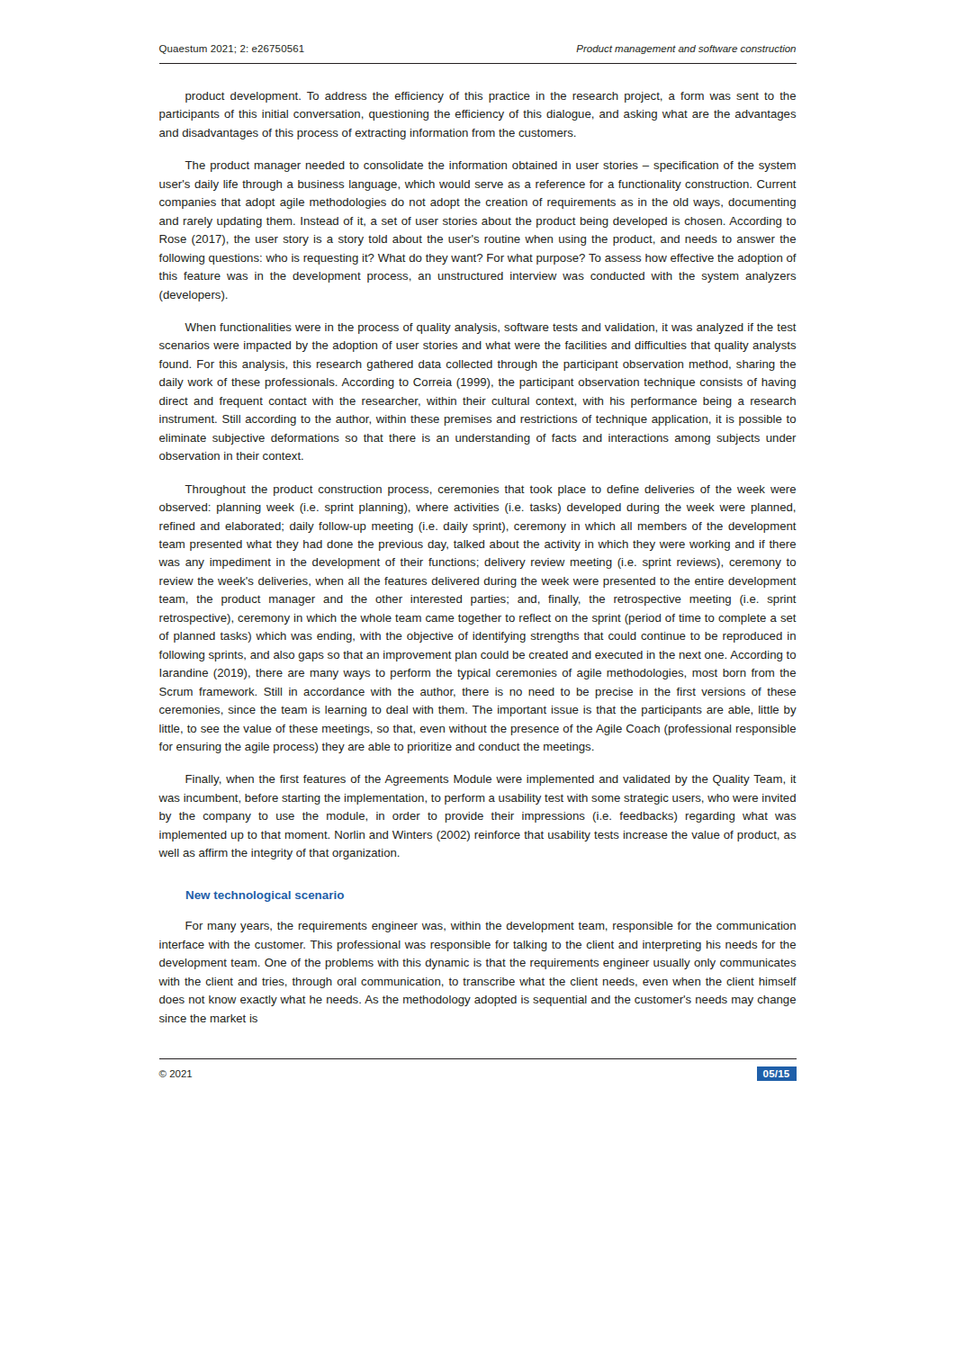Quaestum 2021; 2: e26750561
Product management and software construction
product development. To address the efficiency of this practice in the research project, a form was sent to the participants of this initial conversation, questioning the efficiency of this dialogue, and asking what are the advantages and disadvantages of this process of extracting information from the customers.
The product manager needed to consolidate the information obtained in user stories – specification of the system user's daily life through a business language, which would serve as a reference for a functionality construction. Current companies that adopt agile methodologies do not adopt the creation of requirements as in the old ways, documenting and rarely updating them. Instead of it, a set of user stories about the product being developed is chosen. According to Rose (2017), the user story is a story told about the user's routine when using the product, and needs to answer the following questions: who is requesting it? What do they want? For what purpose? To assess how effective the adoption of this feature was in the development process, an unstructured interview was conducted with the system analyzers (developers).
When functionalities were in the process of quality analysis, software tests and validation, it was analyzed if the test scenarios were impacted by the adoption of user stories and what were the facilities and difficulties that quality analysts found. For this analysis, this research gathered data collected through the participant observation method, sharing the daily work of these professionals. According to Correia (1999), the participant observation technique consists of having direct and frequent contact with the researcher, within their cultural context, with his performance being a research instrument. Still according to the author, within these premises and restrictions of technique application, it is possible to eliminate subjective deformations so that there is an understanding of facts and interactions among subjects under observation in their context.
Throughout the product construction process, ceremonies that took place to define deliveries of the week were observed: planning week (i.e. sprint planning), where activities (i.e. tasks) developed during the week were planned, refined and elaborated; daily follow-up meeting (i.e. daily sprint), ceremony in which all members of the development team presented what they had done the previous day, talked about the activity in which they were working and if there was any impediment in the development of their functions; delivery review meeting (i.e. sprint reviews), ceremony to review the week's deliveries, when all the features delivered during the week were presented to the entire development team, the product manager and the other interested parties; and, finally, the retrospective meeting (i.e. sprint retrospective), ceremony in which the whole team came together to reflect on the sprint (period of time to complete a set of planned tasks) which was ending, with the objective of identifying strengths that could continue to be reproduced in following sprints, and also gaps so that an improvement plan could be created and executed in the next one. According to Iarandine (2019), there are many ways to perform the typical ceremonies of agile methodologies, most born from the Scrum framework. Still in accordance with the author, there is no need to be precise in the first versions of these ceremonies, since the team is learning to deal with them. The important issue is that the participants are able, little by little, to see the value of these meetings, so that, even without the presence of the Agile Coach (professional responsible for ensuring the agile process) they are able to prioritize and conduct the meetings.
Finally, when the first features of the Agreements Module were implemented and validated by the Quality Team, it was incumbent, before starting the implementation, to perform a usability test with some strategic users, who were invited by the company to use the module, in order to provide their impressions (i.e. feedbacks) regarding what was implemented up to that moment. Norlin and Winters (2002) reinforce that usability tests increase the value of product, as well as affirm the integrity of that organization.
New technological scenario
For many years, the requirements engineer was, within the development team, responsible for the communication interface with the customer. This professional was responsible for talking to the client and interpreting his needs for the development team. One of the problems with this dynamic is that the requirements engineer usually only communicates with the client and tries, through oral communication, to transcribe what the client needs, even when the client himself does not know exactly what he needs. As the methodology adopted is sequential and the customer's needs may change since the market is
© 2021
05/15